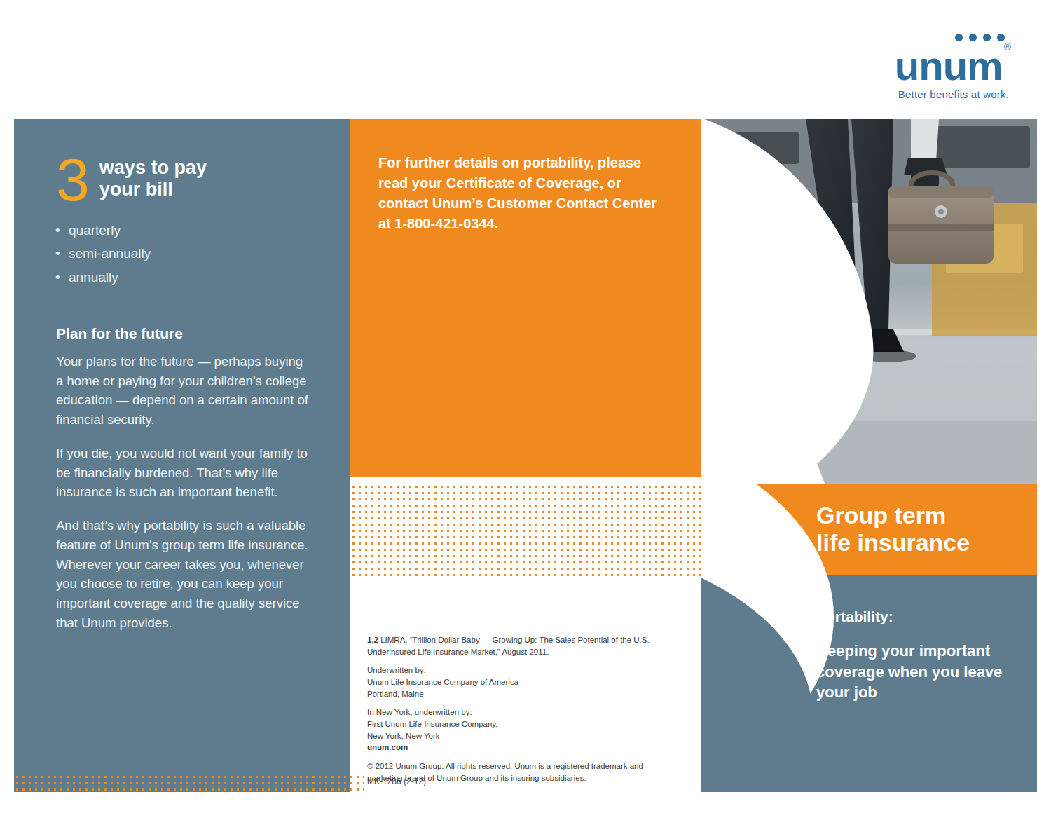unum®
Better benefits at work.
3
ways to pay
your bill
quarterly
semi-annually
annually
Plan for the future
Your plans for the future — perhaps buying a home or paying for your children’s college education — depend on a certain amount of financial security.
If you die, you would not want your family to be financially burdened. That’s why life insurance is such an important benefit.
And that’s why portability is such a valuable feature of Unum’s group term life insurance. Wherever your career takes you, whenever you choose to retire, you can keep your important coverage and the quality service that Unum provides.
For further details on portability, please read your Certificate of Coverage, or contact Unum’s Customer Contact Center at 1-800-421-0344.
1,2 LIMRA, “Trillion Dollar Baby — Growing Up: The Sales Potential of the U.S. Underinsured Life Insurance Market,” August 2011.
Underwritten by:
Unum Life Insurance Company of America
Portland, Maine
In New York, underwritten by:
First Unum Life Insurance Company,
New York, New York
unum.com
© 2012 Unum Group. All rights reserved. Unum is a registered trademark and marketing brand of Unum Group and its insuring subsidiaries.
MK-1286 (2-12)
MK-1286 (2-12)
Group term
life insurance
Portability:
Keeping your important coverage when you leave your job